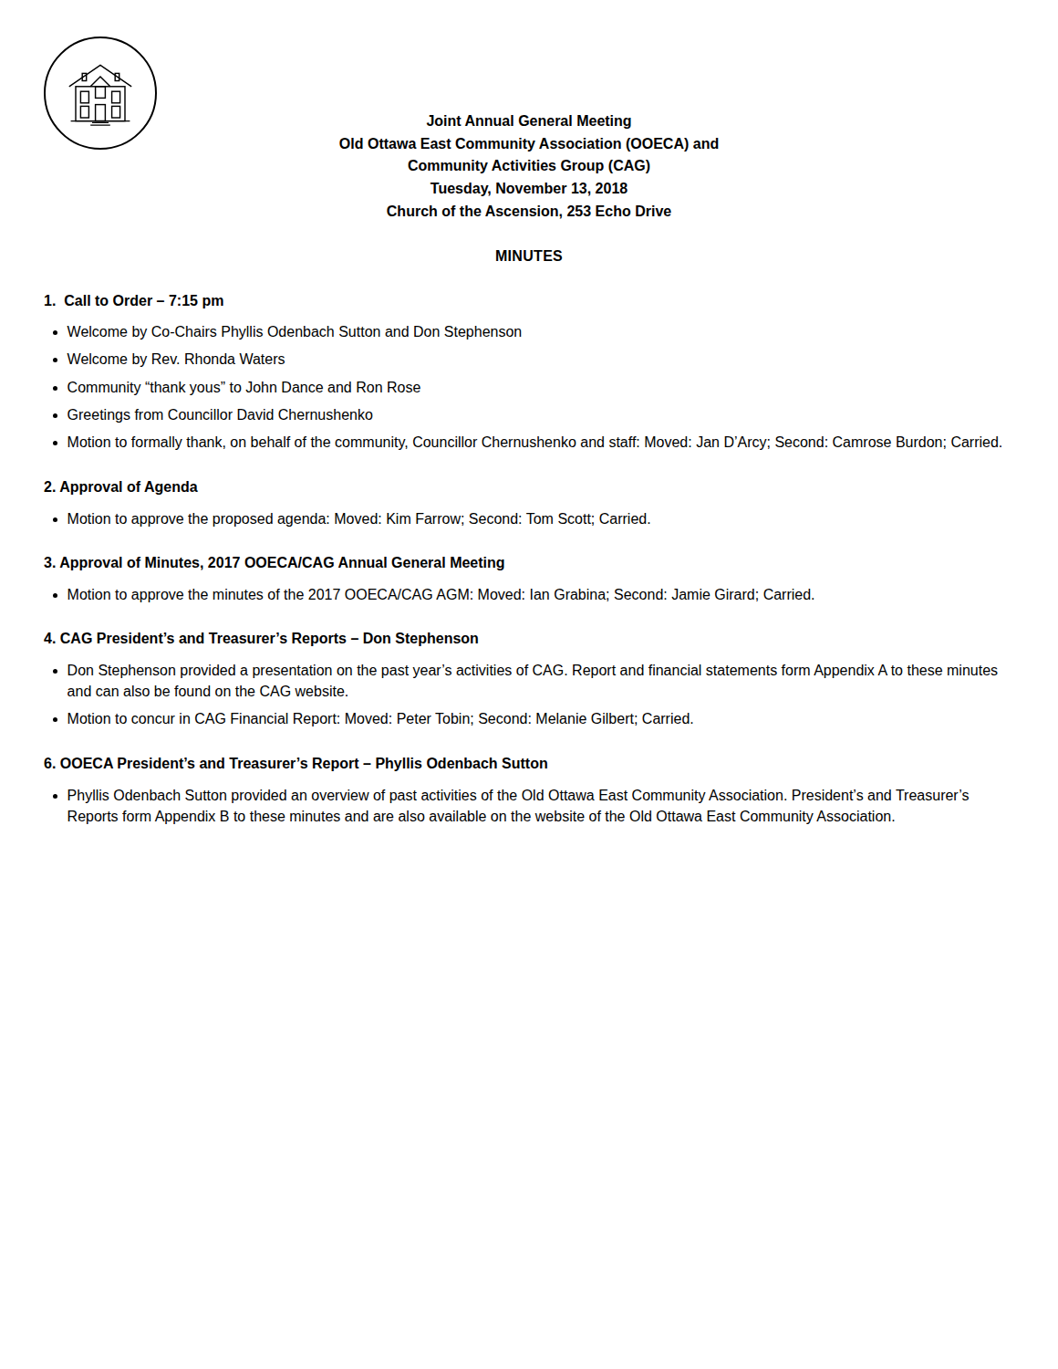Joint Annual General Meeting
Old Ottawa East Community Association (OOECA) and
Community Activities Group (CAG)
Tuesday, November 13, 2018
Church of the Ascension, 253 Echo Drive
MINUTES
1. Call to Order – 7:15 pm
Welcome by Co-Chairs Phyllis Odenbach Sutton and Don Stephenson
Welcome by Rev. Rhonda Waters
Community “thank yous” to John Dance and Ron Rose
Greetings from Councillor David Chernushenko
Motion to formally thank, on behalf of the community, Councillor Chernushenko and staff: Moved: Jan D’Arcy; Second: Camrose Burdon; Carried.
2. Approval of Agenda
Motion to approve the proposed agenda: Moved: Kim Farrow; Second: Tom Scott; Carried.
3. Approval of Minutes, 2017 OOECA/CAG Annual General Meeting
Motion to approve the minutes of the 2017 OOECA/CAG AGM: Moved: Ian Grabina; Second: Jamie Girard; Carried.
4. CAG President’s and Treasurer’s Reports – Don Stephenson
Don Stephenson provided a presentation on the past year’s activities of CAG. Report and financial statements form Appendix A to these minutes and can also be found on the CAG website.
Motion to concur in CAG Financial Report: Moved: Peter Tobin; Second: Melanie Gilbert; Carried.
6. OOECA President’s and Treasurer’s Report – Phyllis Odenbach Sutton
Phyllis Odenbach Sutton provided an overview of past activities of the Old Ottawa East Community Association. President’s and Treasurer’s Reports form Appendix B to these minutes and are also available on the website of the Old Ottawa East Community Association.